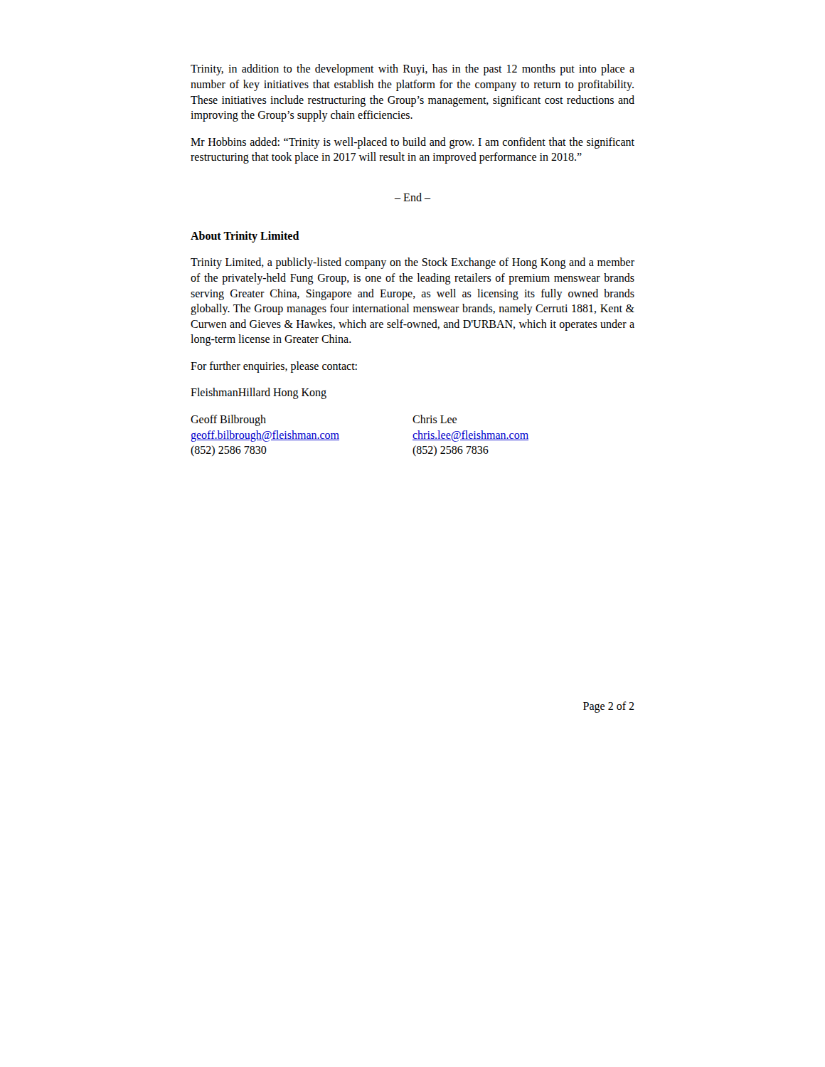Trinity, in addition to the development with Ruyi, has in the past 12 months put into place a number of key initiatives that establish the platform for the company to return to profitability. These initiatives include restructuring the Group’s management, significant cost reductions and improving the Group’s supply chain efficiencies.
Mr Hobbins added: “Trinity is well-placed to build and grow. I am confident that the significant restructuring that took place in 2017 will result in an improved performance in 2018.”
– End –
About Trinity Limited
Trinity Limited, a publicly-listed company on the Stock Exchange of Hong Kong and a member of the privately-held Fung Group, is one of the leading retailers of premium menswear brands serving Greater China, Singapore and Europe, as well as licensing its fully owned brands globally. The Group manages four international menswear brands, namely Cerruti 1881, Kent & Curwen and Gieves & Hawkes, which are self-owned, and D'URBAN, which it operates under a long-term license in Greater China.
For further enquiries, please contact:
FleishmanHillard Hong Kong
| Geoff Bilbrough | Chris Lee |
| geoff.bilbrough@fleishman.com | chris.lee@fleishman.com |
| (852) 2586 7830 | (852) 2586 7836 |
Page 2 of 2